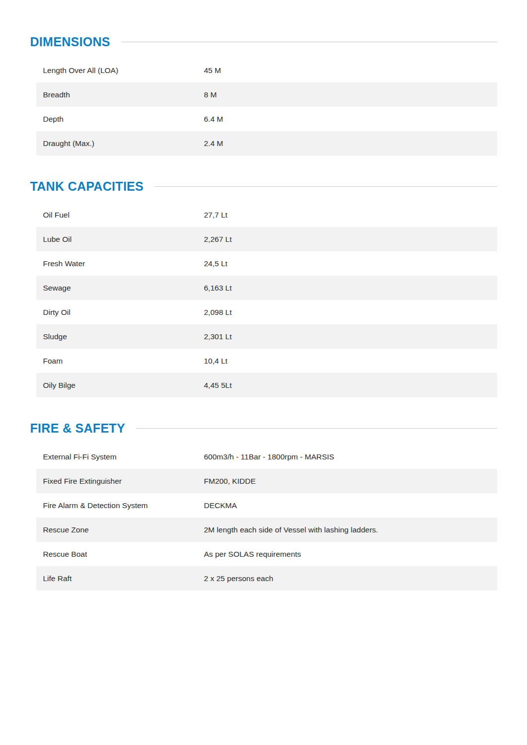DIMENSIONS
| Length Over All (LOA) | 45 M |
| Breadth | 8 M |
| Depth | 6.4 M |
| Draught (Max.) | 2.4 M |
TANK CAPACITIES
| Oil Fuel | 27,7 Lt |
| Lube Oil | 2,267 Lt |
| Fresh Water | 24,5 Lt |
| Sewage | 6,163 Lt |
| Dirty Oil | 2,098 Lt |
| Sludge | 2,301 Lt |
| Foam | 10,4 Lt |
| Oily Bilge | 4,45 5Lt |
FIRE & SAFETY
| External Fi-Fi System | 600m3/h - 11Bar - 1800rpm - MARSIS |
| Fixed Fire Extinguisher | FM200, KIDDE |
| Fire Alarm & Detection System | DECKMA |
| Rescue Zone | 2M length each side of Vessel with lashing ladders. |
| Rescue Boat | As per SOLAS requirements |
| Life Raft | 2 x 25 persons each |